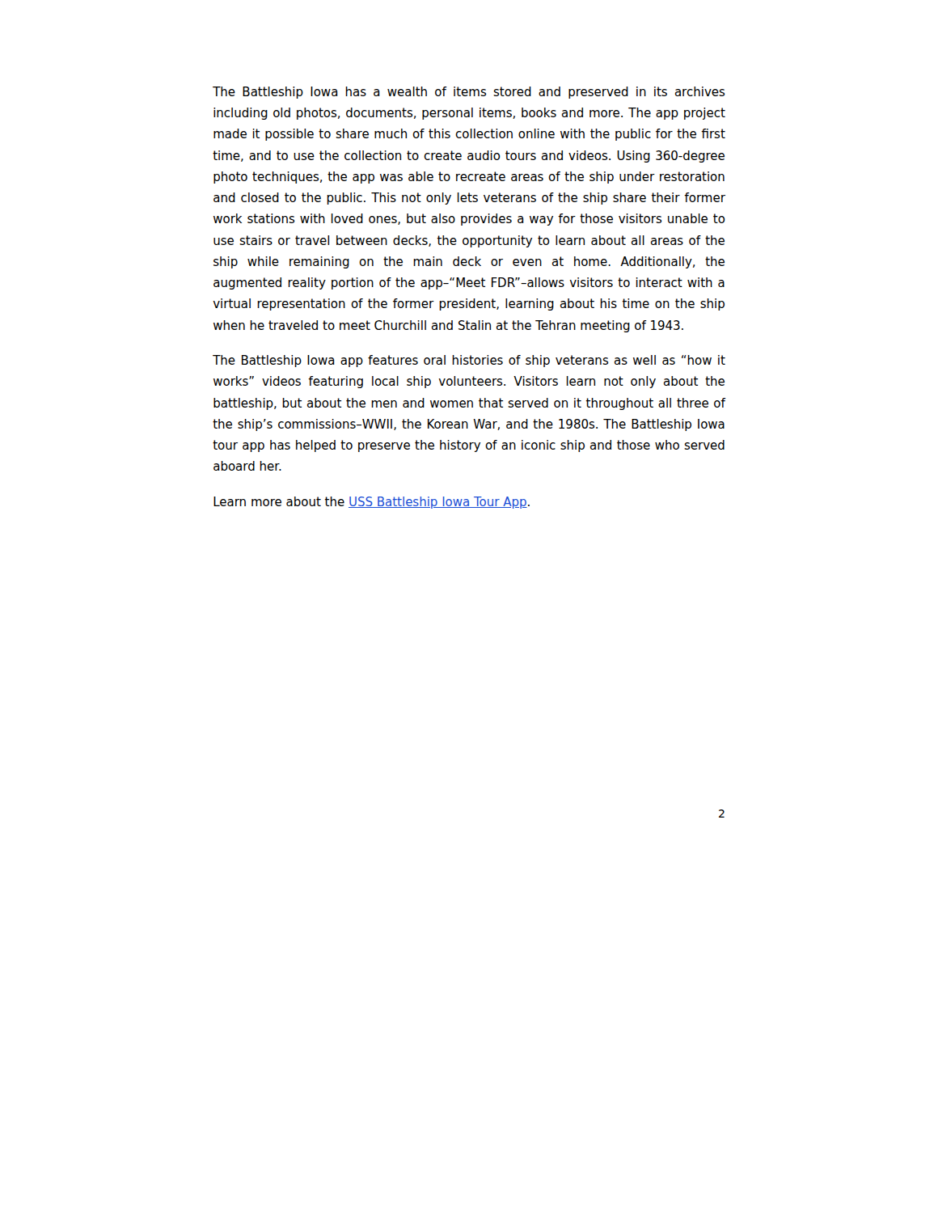The Battleship Iowa has a wealth of items stored and preserved in its archives including old photos, documents, personal items, books and more. The app project made it possible to share much of this collection online with the public for the first time, and to use the collection to create audio tours and videos. Using 360-degree photo techniques, the app was able to recreate areas of the ship under restoration and closed to the public. This not only lets veterans of the ship share their former work stations with loved ones, but also provides a way for those visitors unable to use stairs or travel between decks, the opportunity to learn about all areas of the ship while remaining on the main deck or even at home. Additionally, the augmented reality portion of the app–“Meet FDR”–allows visitors to interact with a virtual representation of the former president, learning about his time on the ship when he traveled to meet Churchill and Stalin at the Tehran meeting of 1943.
The Battleship Iowa app features oral histories of ship veterans as well as “how it works” videos featuring local ship volunteers. Visitors learn not only about the battleship, but about the men and women that served on it throughout all three of the ship’s commissions–WWII, the Korean War, and the 1980s. The Battleship Iowa tour app has helped to preserve the history of an iconic ship and those who served aboard her.
Learn more about the USS Battleship Iowa Tour App.
2